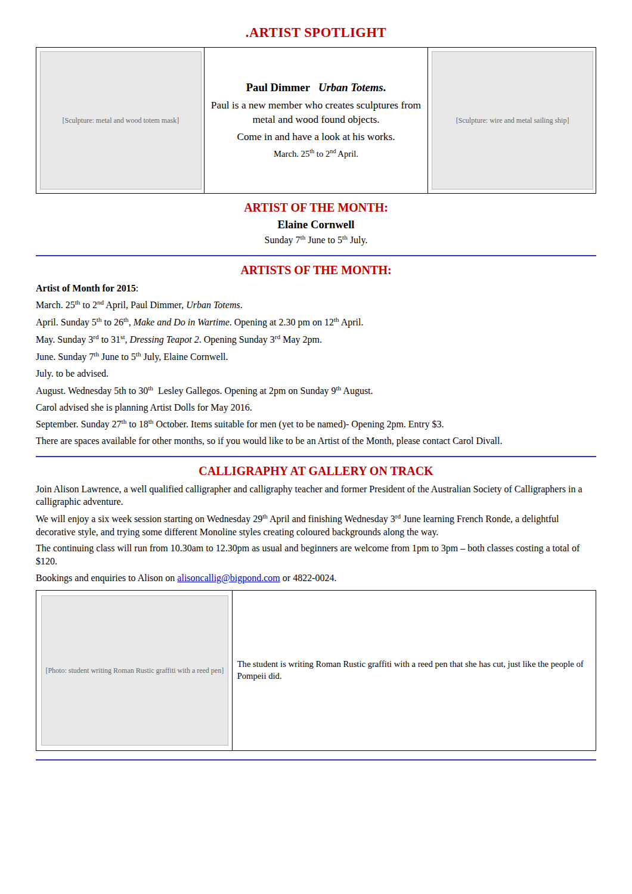.ARTIST SPOTLIGHT
| [Sculpture: metal and wood totem mask] | Paul Dimmer Urban Totems . Paul is a new member who creates sculptures from metal and wood found objects. Come in and have a look at his works. March. 25 th to 2 nd April. | [Sculpture: wire and metal sailing ship] |
ARTIST OF THE MONTH:
Elaine Cornwell
Sunday 7th June to 5th July.
ARTISTS OF THE MONTH:
Artist of Month for 2015:
March. 25th to 2nd April, Paul Dimmer, Urban Totems.
April. Sunday 5th to 26th, Make and Do in Wartime. Opening at 2.30 pm on 12th April.
May. Sunday 3rd to 31st, Dressing Teapot 2. Opening Sunday 3rd May 2pm.
June. Sunday 7th June to 5th July, Elaine Cornwell.
July. to be advised.
August. Wednesday 5th to 30th Lesley Gallegos. Opening at 2pm on Sunday 9th August.
Carol advised she is planning Artist Dolls for May 2016.
September. Sunday 27th to 18th October. Items suitable for men (yet to be named)- Opening 2pm. Entry $3.
There are spaces available for other months, so if you would like to be an Artist of the Month, please contact Carol Divall.
CALLIGRAPHY AT GALLERY ON TRACK
Join Alison Lawrence, a well qualified calligrapher and calligraphy teacher and former President of the Australian Society of Calligraphers in a calligraphic adventure.
We will enjoy a six week session starting on Wednesday 29th April and finishing Wednesday 3rd June learning French Ronde, a delightful decorative style, and trying some different Monoline styles creating coloured backgrounds along the way.
The continuing class will run from 10.30am to 12.30pm as usual and beginners are welcome from 1pm to 3pm – both classes costing a total of $120.
Bookings and enquiries to Alison on alisoncallig@bigpond.com or 4822-0024.
| [Photo: student writing Roman Rustic graffiti with a reed pen] | The student is writing Roman Rustic graffiti with a reed pen that she has cut, just like the people of Pompeii did. |